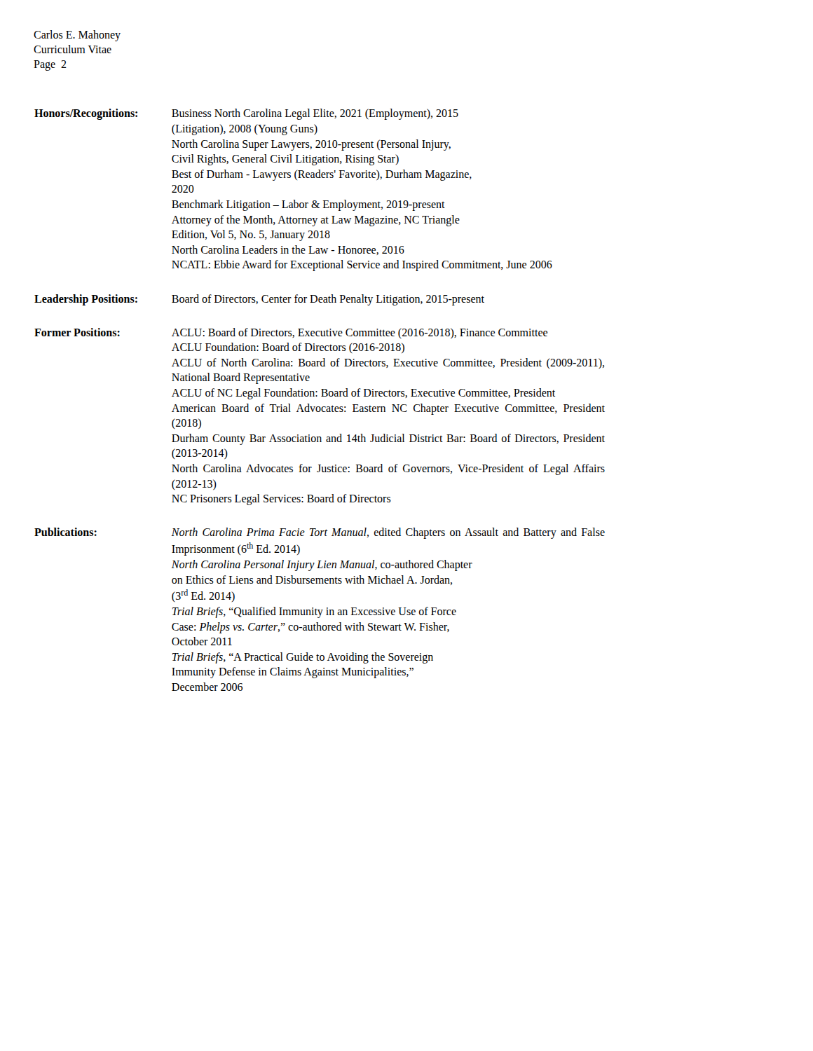Carlos E. Mahoney
Curriculum Vitae
Page 2
| Honors/Recognitions: | Business North Carolina Legal Elite, 2021 (Employment), 2015 (Litigation), 2008 (Young Guns) North Carolina Super Lawyers, 2010-present (Personal Injury, Civil Rights, General Civil Litigation, Rising Star) Best of Durham - Lawyers (Readers' Favorite), Durham Magazine, 2020 Benchmark Litigation – Labor & Employment, 2019-present Attorney of the Month, Attorney at Law Magazine, NC Triangle Edition, Vol 5, No. 5, January 2018 North Carolina Leaders in the Law - Honoree, 2016 NCATL: Ebbie Award for Exceptional Service and Inspired Commitment, June 2006 |
| Leadership Positions: | Board of Directors, Center for Death Penalty Litigation, 2015-present |
| Former Positions: | ACLU: Board of Directors, Executive Committee (2016-2018), Finance Committee ACLU Foundation: Board of Directors (2016-2018) ACLU of North Carolina: Board of Directors, Executive Committee, President (2009-2011), National Board Representative ACLU of NC Legal Foundation: Board of Directors, Executive Committee, President American Board of Trial Advocates: Eastern NC Chapter Executive Committee, President (2018) Durham County Bar Association and 14th Judicial District Bar: Board of Directors, President (2013-2014) North Carolina Advocates for Justice: Board of Governors, Vice-President of Legal Affairs (2012-13) NC Prisoners Legal Services: Board of Directors |
| Publications: | North Carolina Prima Facie Tort Manual , edited Chapters on Assault and Battery and False Imprisonment (6 th Ed. 2014) North Carolina Personal Injury Lien Manual , co-authored Chapter on Ethics of Liens and Disbursements with Michael A. Jordan, (3 rd Ed. 2014) Trial Briefs , “Qualified Immunity in an Excessive Use of Force Case: Phelps vs. Carter ,” co-authored with Stewart W. Fisher, October 2011 Trial Briefs , “A Practical Guide to Avoiding the Sovereign Immunity Defense in Claims Against Municipalities,” December 2006 |